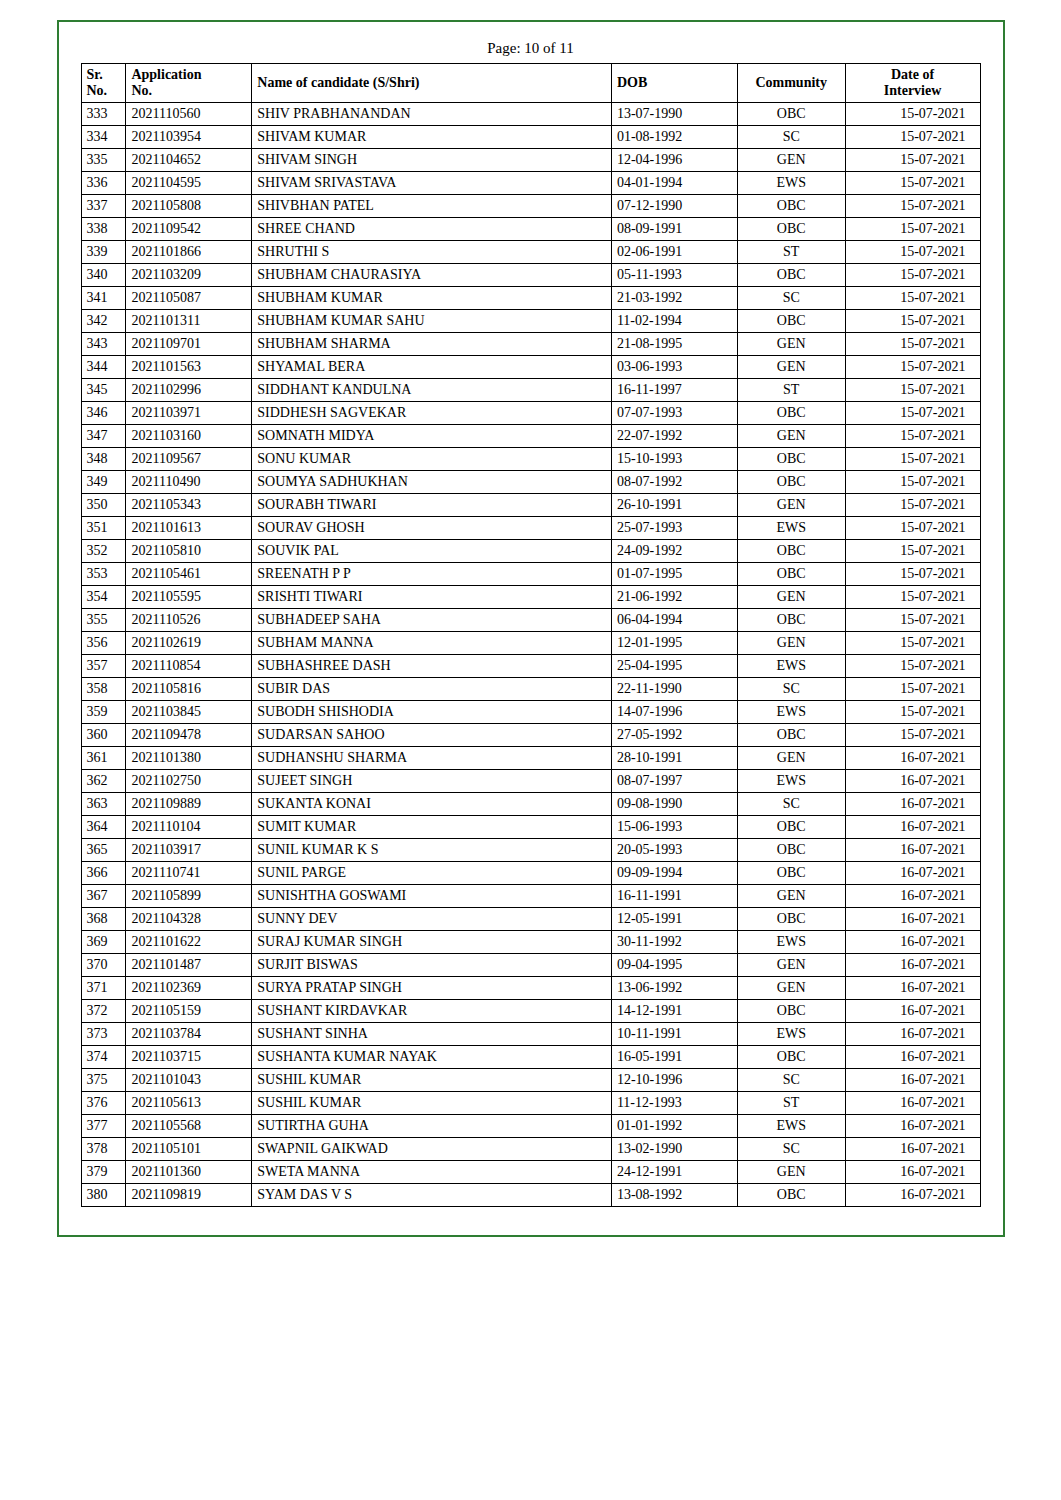Page: 10 of 11
| Sr. No. | Application No. | Name of candidate (S/Shri) | DOB | Community | Date of Interview |
| --- | --- | --- | --- | --- | --- |
| 333 | 2021110560 | SHIV PRABHANANDAN | 13-07-1990 | OBC | 15-07-2021 |
| 334 | 2021103954 | SHIVAM KUMAR | 01-08-1992 | SC | 15-07-2021 |
| 335 | 2021104652 | SHIVAM SINGH | 12-04-1996 | GEN | 15-07-2021 |
| 336 | 2021104595 | SHIVAM SRIVASTAVA | 04-01-1994 | EWS | 15-07-2021 |
| 337 | 2021105808 | SHIVBHAN PATEL | 07-12-1990 | OBC | 15-07-2021 |
| 338 | 2021109542 | SHREE CHAND | 08-09-1991 | OBC | 15-07-2021 |
| 339 | 2021101866 | SHRUTHI S | 02-06-1991 | ST | 15-07-2021 |
| 340 | 2021103209 | SHUBHAM CHAURASIYA | 05-11-1993 | OBC | 15-07-2021 |
| 341 | 2021105087 | SHUBHAM KUMAR | 21-03-1992 | SC | 15-07-2021 |
| 342 | 2021101311 | SHUBHAM KUMAR SAHU | 11-02-1994 | OBC | 15-07-2021 |
| 343 | 2021109701 | SHUBHAM SHARMA | 21-08-1995 | GEN | 15-07-2021 |
| 344 | 2021101563 | SHYAMAL BERA | 03-06-1993 | GEN | 15-07-2021 |
| 345 | 2021102996 | SIDDHANT KANDULNA | 16-11-1997 | ST | 15-07-2021 |
| 346 | 2021103971 | SIDDHESH SAGVEKAR | 07-07-1993 | OBC | 15-07-2021 |
| 347 | 2021103160 | SOMNATH MIDYA | 22-07-1992 | GEN | 15-07-2021 |
| 348 | 2021109567 | SONU KUMAR | 15-10-1993 | OBC | 15-07-2021 |
| 349 | 2021110490 | SOUMYA SADHUKHAN | 08-07-1992 | OBC | 15-07-2021 |
| 350 | 2021105343 | SOURABH TIWARI | 26-10-1991 | GEN | 15-07-2021 |
| 351 | 2021101613 | SOURAV GHOSH | 25-07-1993 | EWS | 15-07-2021 |
| 352 | 2021105810 | SOUVIK PAL | 24-09-1992 | OBC | 15-07-2021 |
| 353 | 2021105461 | SREENATH P P | 01-07-1995 | OBC | 15-07-2021 |
| 354 | 2021105595 | SRISHTI TIWARI | 21-06-1992 | GEN | 15-07-2021 |
| 355 | 2021110526 | SUBHADEEP SAHA | 06-04-1994 | OBC | 15-07-2021 |
| 356 | 2021102619 | SUBHAM MANNA | 12-01-1995 | GEN | 15-07-2021 |
| 357 | 2021110854 | SUBHASHREE DASH | 25-04-1995 | EWS | 15-07-2021 |
| 358 | 2021105816 | SUBIR DAS | 22-11-1990 | SC | 15-07-2021 |
| 359 | 2021103845 | SUBODH SHISHODIA | 14-07-1996 | EWS | 15-07-2021 |
| 360 | 2021109478 | SUDARSAN SAHOO | 27-05-1992 | OBC | 15-07-2021 |
| 361 | 2021101380 | SUDHANSHU SHARMA | 28-10-1991 | GEN | 16-07-2021 |
| 362 | 2021102750 | SUJEET SINGH | 08-07-1997 | EWS | 16-07-2021 |
| 363 | 2021109889 | SUKANTA KONAI | 09-08-1990 | SC | 16-07-2021 |
| 364 | 2021110104 | SUMIT KUMAR | 15-06-1993 | OBC | 16-07-2021 |
| 365 | 2021103917 | SUNIL KUMAR K S | 20-05-1993 | OBC | 16-07-2021 |
| 366 | 2021110741 | SUNIL PARGE | 09-09-1994 | OBC | 16-07-2021 |
| 367 | 2021105899 | SUNISHTHA GOSWAMI | 16-11-1991 | GEN | 16-07-2021 |
| 368 | 2021104328 | SUNNY DEV | 12-05-1991 | OBC | 16-07-2021 |
| 369 | 2021101622 | SURAJ KUMAR SINGH | 30-11-1992 | EWS | 16-07-2021 |
| 370 | 2021101487 | SURJIT BISWAS | 09-04-1995 | GEN | 16-07-2021 |
| 371 | 2021102369 | SURYA PRATAP SINGH | 13-06-1992 | GEN | 16-07-2021 |
| 372 | 2021105159 | SUSHANT KIRDAVKAR | 14-12-1991 | OBC | 16-07-2021 |
| 373 | 2021103784 | SUSHANT SINHA | 10-11-1991 | EWS | 16-07-2021 |
| 374 | 2021103715 | SUSHANTA KUMAR NAYAK | 16-05-1991 | OBC | 16-07-2021 |
| 375 | 2021101043 | SUSHIL KUMAR | 12-10-1996 | SC | 16-07-2021 |
| 376 | 2021105613 | SUSHIL KUMAR | 11-12-1993 | ST | 16-07-2021 |
| 377 | 2021105568 | SUTIRTHA GUHA | 01-01-1992 | EWS | 16-07-2021 |
| 378 | 2021105101 | SWAPNIL GAIKWAD | 13-02-1990 | SC | 16-07-2021 |
| 379 | 2021101360 | SWETA MANNA | 24-12-1991 | GEN | 16-07-2021 |
| 380 | 2021109819 | SYAM DAS V S | 13-08-1992 | OBC | 16-07-2021 |